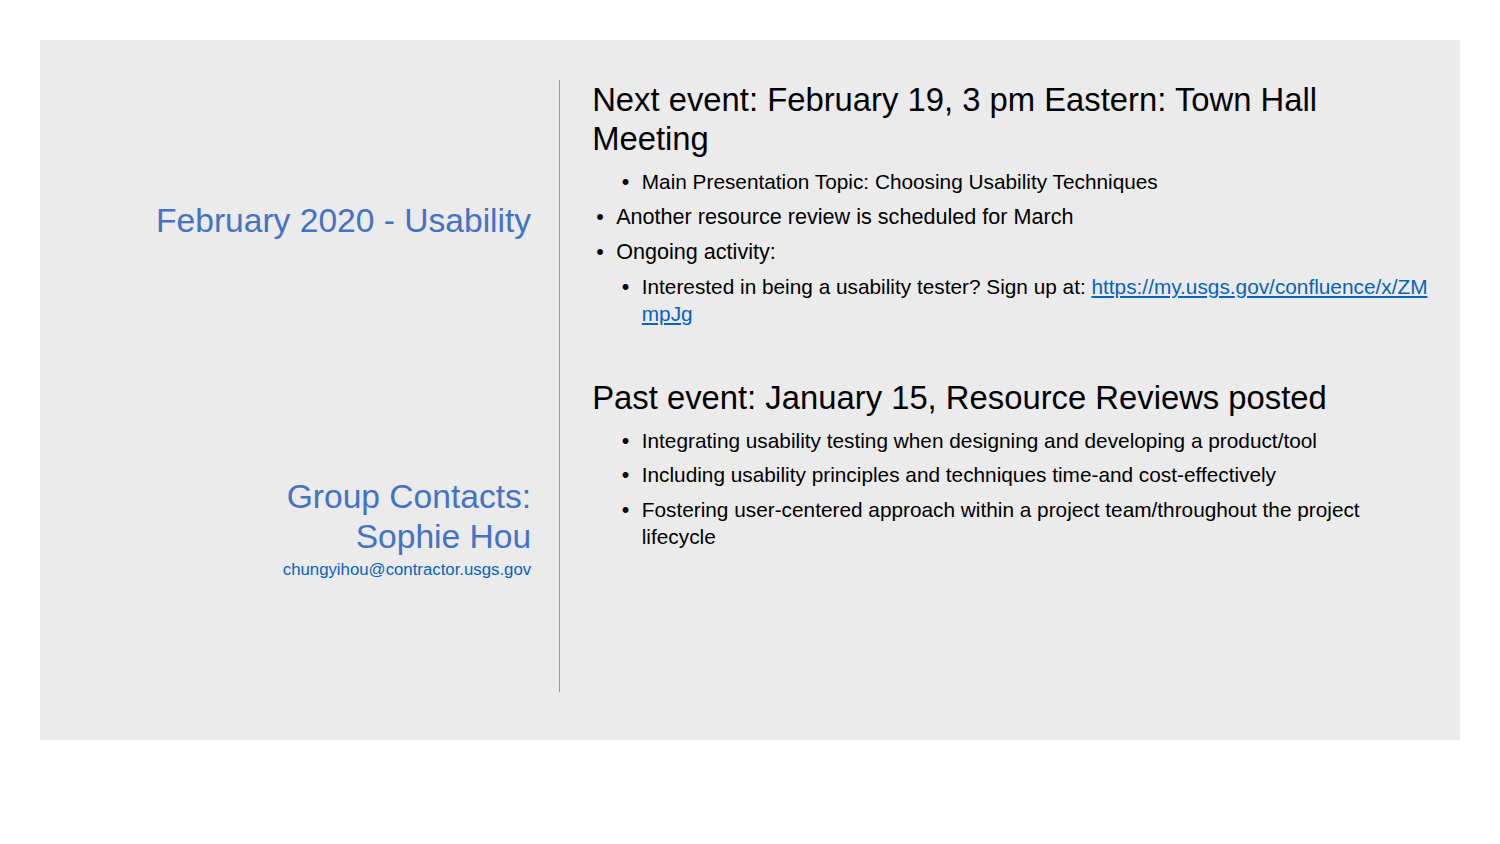February 2020 - Usability
Group Contacts:
Sophie Hou
chungyihou@contractor.usgs.gov
Next event: February 19, 3 pm Eastern: Town Hall Meeting
Main Presentation Topic: Choosing Usability Techniques
Another resource review is scheduled for March
Ongoing activity:
Interested in being a usability tester? Sign up at: https://my.usgs.gov/confluence/x/ZMmpJg
Past event: January 15, Resource Reviews posted
Integrating usability testing when designing and developing a product/tool
Including usability principles and techniques time-and cost-effectively
Fostering user-centered approach within a project team/throughout the project lifecycle